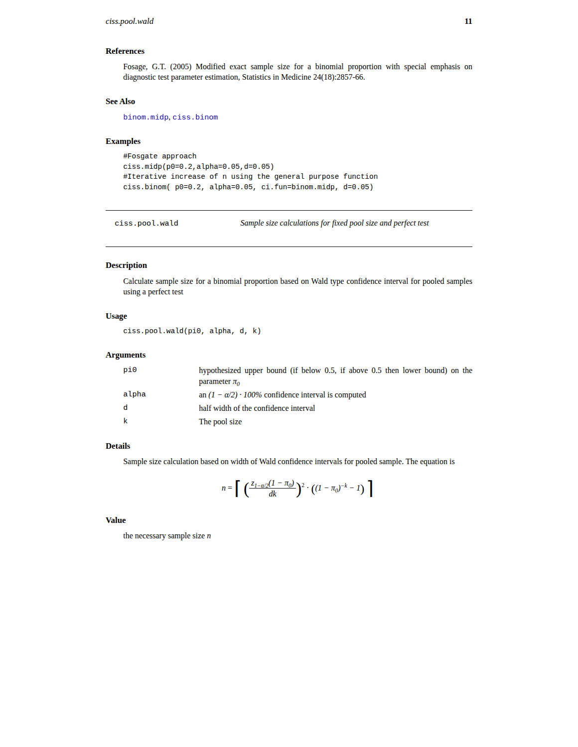ciss.pool.wald 11
References
Fosage, G.T. (2005) Modified exact sample size for a binomial proportion with special emphasis on diagnostic test parameter estimation, Statistics in Medicine 24(18):2857-66.
See Also
binom.midp, ciss.binom
Examples
#Fosgate approach
ciss.midp(p0=0.2,alpha=0.05,d=0.05)
#Iterative increase of n using the general purpose function
ciss.binom( p0=0.2, alpha=0.05, ci.fun=binom.midp, d=0.05)
ciss.pool.wald Sample size calculations for fixed pool size and perfect test
Description
Calculate sample size for a binomial proportion based on Wald type confidence interval for pooled samples using a perfect test
Usage
ciss.pool.wald(pi0, alpha, d, k)
Arguments
pi0
hypothesized upper bound (if below 0.5, if above 0.5 then lower bound) on the parameter π0
alpha
an (1 − α/2) · 100% confidence interval is computed
d
half width of the confidence interval
k
The pool size
Details
Sample size calculation based on width of Wald confidence intervals for pooled sample. The equation is
n = ⌈ (z1−α/2(1 − π0) dk)2 · ((1 − π0)−k − 1) ⌉
Value
the necessary sample size n